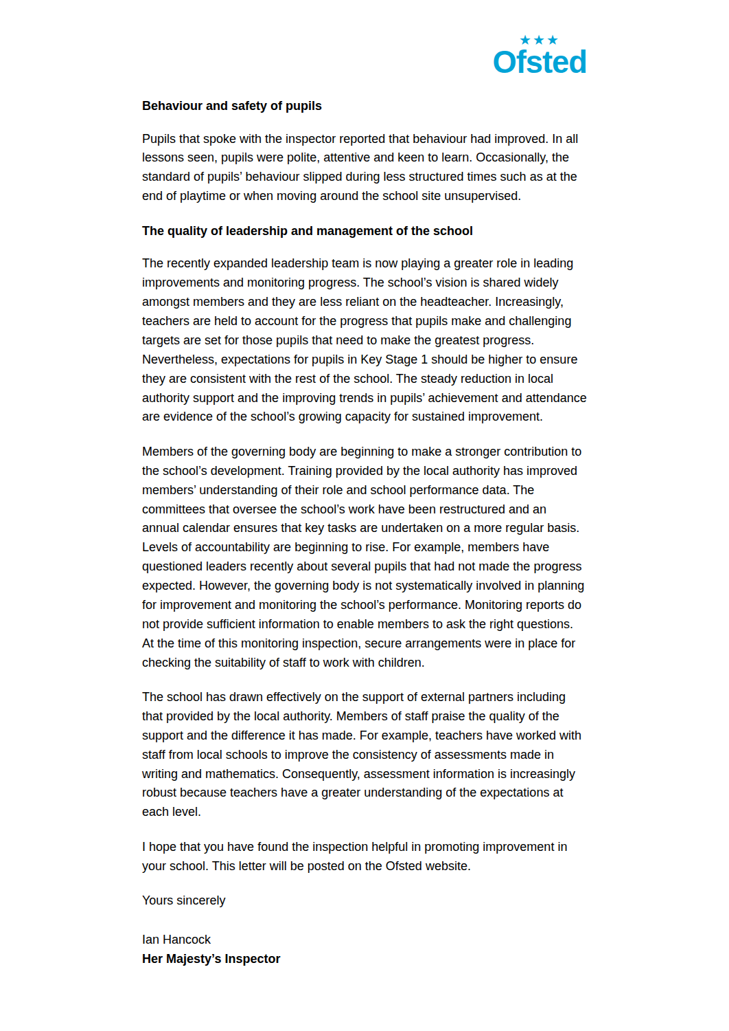★★★
Ofsted
Behaviour and safety of pupils
Pupils that spoke with the inspector reported that behaviour had improved. In all lessons seen, pupils were polite, attentive and keen to learn. Occasionally, the standard of pupils’ behaviour slipped during less structured times such as at the end of playtime or when moving around the school site unsupervised.
The quality of leadership and management of the school
The recently expanded leadership team is now playing a greater role in leading improvements and monitoring progress. The school’s vision is shared widely amongst members and they are less reliant on the headteacher. Increasingly, teachers are held to account for the progress that pupils make and challenging targets are set for those pupils that need to make the greatest progress. Nevertheless, expectations for pupils in Key Stage 1 should be higher to ensure they are consistent with the rest of the school. The steady reduction in local authority support and the improving trends in pupils’ achievement and attendance are evidence of the school’s growing capacity for sustained improvement.
Members of the governing body are beginning to make a stronger contribution to the school’s development. Training provided by the local authority has improved members’ understanding of their role and school performance data. The committees that oversee the school’s work have been restructured and an annual calendar ensures that key tasks are undertaken on a more regular basis. Levels of accountability are beginning to rise. For example, members have questioned leaders recently about several pupils that had not made the progress expected. However, the governing body is not systematically involved in planning for improvement and monitoring the school’s performance. Monitoring reports do not provide sufficient information to enable members to ask the right questions. At the time of this monitoring inspection, secure arrangements were in place for checking the suitability of staff to work with children.
The school has drawn effectively on the support of external partners including that provided by the local authority. Members of staff praise the quality of the support and the difference it has made. For example, teachers have worked with staff from local schools to improve the consistency of assessments made in writing and mathematics. Consequently, assessment information is increasingly robust because teachers have a greater understanding of the expectations at each level.
I hope that you have found the inspection helpful in promoting improvement in your school. This letter will be posted on the Ofsted website.
Yours sincerely
Ian Hancock
Her Majesty’s Inspector